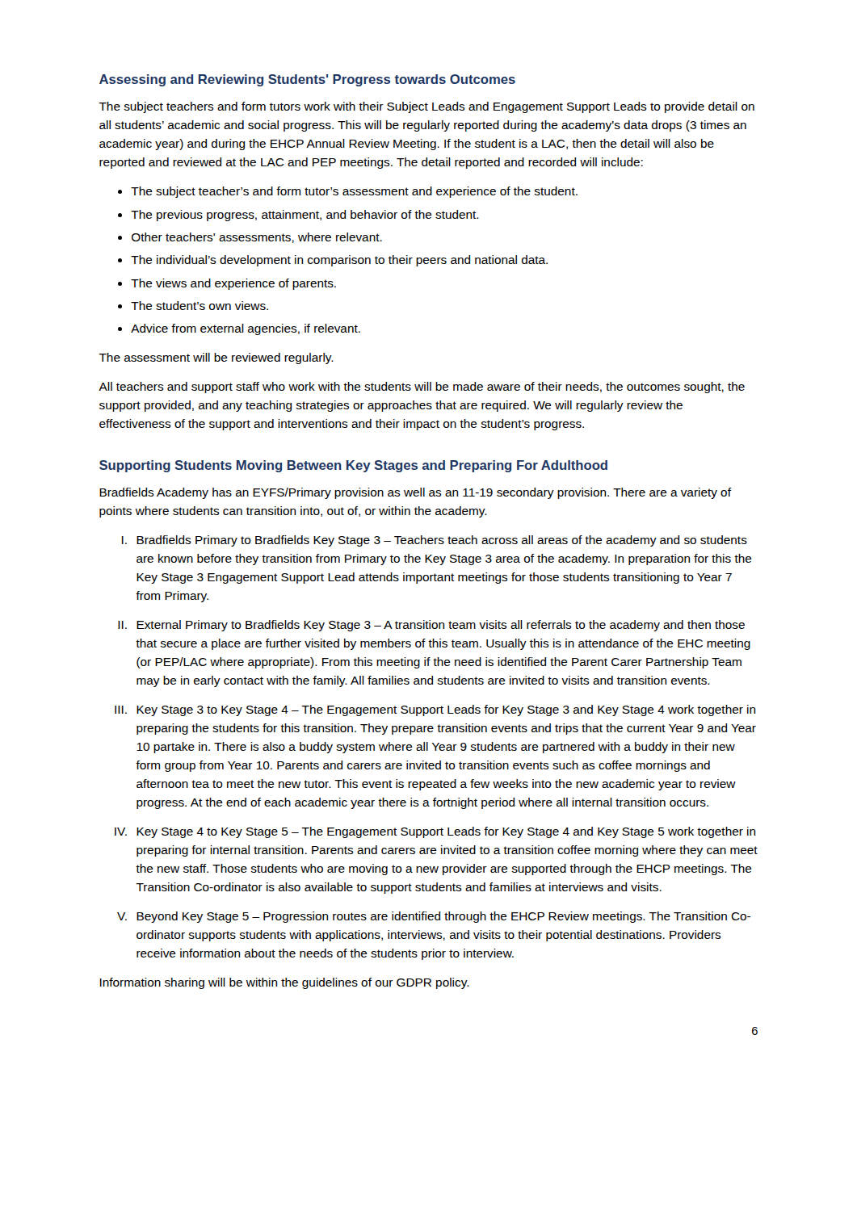Assessing and Reviewing Students' Progress towards Outcomes
The subject teachers and form tutors work with their Subject Leads and Engagement Support Leads to provide detail on all students’ academic and social progress. This will be regularly reported during the academy's data drops (3 times an academic year) and during the EHCP Annual Review Meeting. If the student is a LAC, then the detail will also be reported and reviewed at the LAC and PEP meetings. The detail reported and recorded will include:
The subject teacher’s and form tutor’s assessment and experience of the student.
The previous progress, attainment, and behavior of the student.
Other teachers' assessments, where relevant.
The individual’s development in comparison to their peers and national data.
The views and experience of parents.
The student’s own views.
Advice from external agencies, if relevant.
The assessment will be reviewed regularly.
All teachers and support staff who work with the students will be made aware of their needs, the outcomes sought, the support provided, and any teaching strategies or approaches that are required. We will regularly review the effectiveness of the support and interventions and their impact on the student’s progress.
Supporting Students Moving Between Key Stages and Preparing For Adulthood
Bradfields Academy has an EYFS/Primary provision as well as an 11-19 secondary provision. There are a variety of points where students can transition into, out of, or within the academy.
Bradfields Primary to Bradfields Key Stage 3 – Teachers teach across all areas of the academy and so students are known before they transition from Primary to the Key Stage 3 area of the academy. In preparation for this the Key Stage 3 Engagement Support Lead attends important meetings for those students transitioning to Year 7 from Primary.
External Primary to Bradfields Key Stage 3 – A transition team visits all referrals to the academy and then those that secure a place are further visited by members of this team. Usually this is in attendance of the EHC meeting (or PEP/LAC where appropriate). From this meeting if the need is identified the Parent Carer Partnership Team may be in early contact with the family. All families and students are invited to visits and transition events.
Key Stage 3 to Key Stage 4 – The Engagement Support Leads for Key Stage 3 and Key Stage 4 work together in preparing the students for this transition. They prepare transition events and trips that the current Year 9 and Year 10 partake in. There is also a buddy system where all Year 9 students are partnered with a buddy in their new form group from Year 10. Parents and carers are invited to transition events such as coffee mornings and afternoon tea to meet the new tutor. This event is repeated a few weeks into the new academic year to review progress. At the end of each academic year there is a fortnight period where all internal transition occurs.
Key Stage 4 to Key Stage 5 – The Engagement Support Leads for Key Stage 4 and Key Stage 5 work together in preparing for internal transition. Parents and carers are invited to a transition coffee morning where they can meet the new staff. Those students who are moving to a new provider are supported through the EHCP meetings. The Transition Co-ordinator is also available to support students and families at interviews and visits.
Beyond Key Stage 5 – Progression routes are identified through the EHCP Review meetings. The Transition Co-ordinator supports students with applications, interviews, and visits to their potential destinations. Providers receive information about the needs of the students prior to interview.
Information sharing will be within the guidelines of our GDPR policy.
6